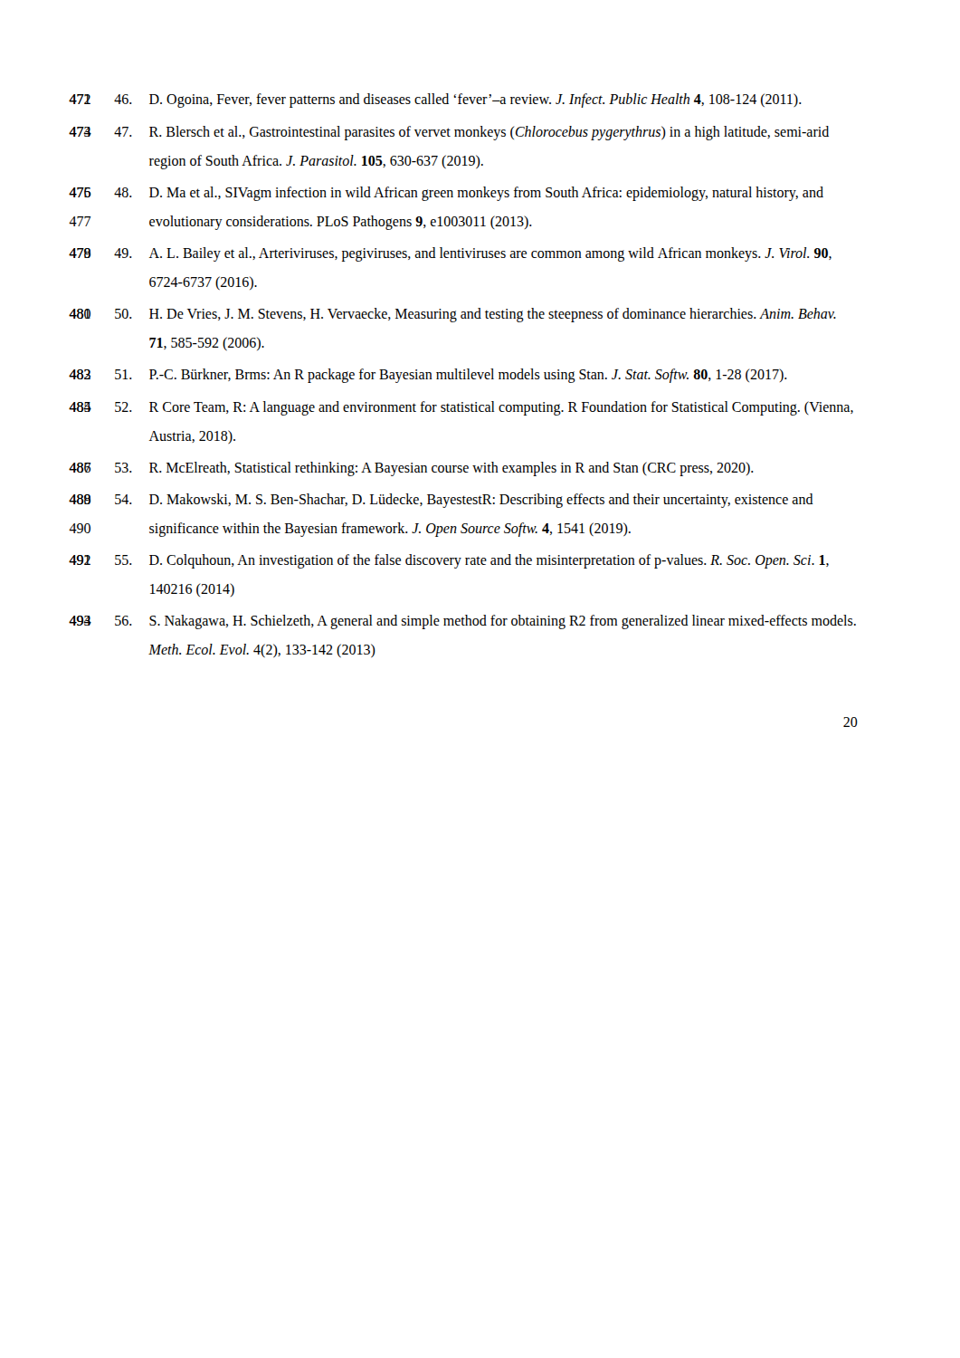471 D. Ogoina, Fever, fever patterns and diseases called ‘fever’–a review. J. Infect. Public 472 Health 4, 108-124 (2011).
473 R. Blersch et al., Gastrointestinal parasites of vervet monkeys (Chlorocebus pygerythrus) 474in a high latitude, semi-arid region of South Africa. J. Parasitol. 105, 630-637 (2019).
475 D. Ma et al., SIVagm infection in wild African green monkeys from South Africa: 476epidemiology, natural history, and evolutionary considerations. PLoS Pathogens 9, 477e1003011 (2013).
478 A. L. Bailey et al., Arteriviruses, pegiviruses, and lentiviruses are common among wild 479 African monkeys. J. Virol. 90, 6724-6737 (2016).
480 H. De Vries, J. M. Stevens, H. Vervaecke, Measuring and testing the steepness of 481dominance hierarchies. Anim. Behav. 71, 585-592 (2006).
482 P.-C. Bürkner, Brms: An R package for Bayesian multilevel models using Stan. J. Stat. 483 Softw. 80, 1-28 (2017).
484 R Core Team, R: A language and environment for statistical computing. R Foundation for 485 Statistical Computing. (Vienna, Austria, 2018).
486 R. McElreath, Statistical rethinking: A Bayesian course with examples in R and Stan 487(CRC press, 2020).
488 D. Makowski, M. S. Ben-Shachar, D. Lüdecke, BayestestR: Describing effects and their 489uncertainty, existence and significance within the Bayesian framework. J. Open Source 490 Softw. 4, 1541 (2019).
491 D. Colquhoun, An investigation of the false discovery rate and the misinterpretation of p-492values. R. Soc. Open. Sci. 1, 140216 (2014)
493 S. Nakagawa, H. Schielzeth, A general and simple method for obtaining R2 from 494generalized linear mixed-effects models. Meth. Ecol. Evol. 4(2), 133-142 (2013)
20